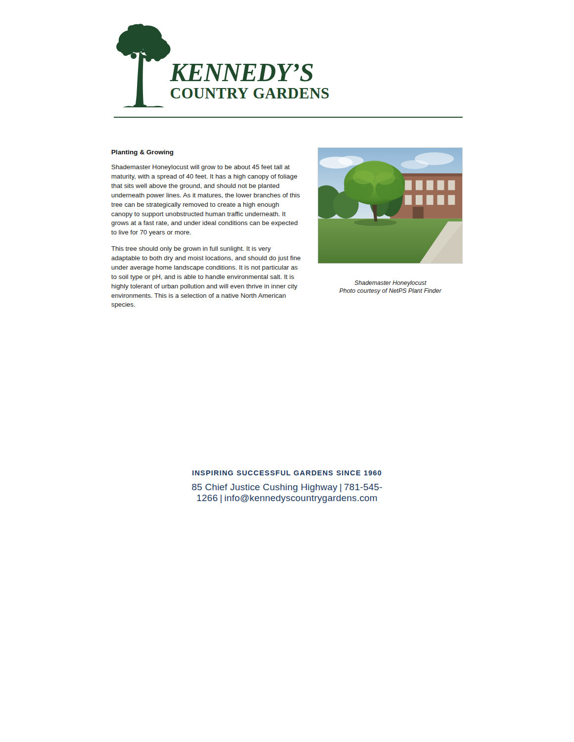KENNEDY’S
COUNTRY GARDENS
Planting & Growing
Shademaster Honeylocust will grow to be about 45 feet tall at maturity, with a spread of 40 feet. It has a high canopy of foliage that sits well above the ground, and should not be planted underneath power lines. As it matures, the lower branches of this tree can be strategically removed to create a high enough canopy to support unobstructed human traffic underneath. It grows at a fast rate, and under ideal conditions can be expected to live for 70 years or more.
This tree should only be grown in full sunlight. It is very adaptable to both dry and moist locations, and should do just fine under average home landscape conditions. It is not particular as to soil type or pH, and is able to handle environmental salt. It is highly tolerant of urban pollution and will even thrive in inner city environments. This is a selection of a native North American species.
Shademaster Honeylocust
Photo courtesy of NetPS Plant Finder
INSPIRING SUCCESSFUL GARDENS SINCE 1960
85 Chief Justice Cushing Highway|781-545-1266|info@kennedyscountrygardens.com